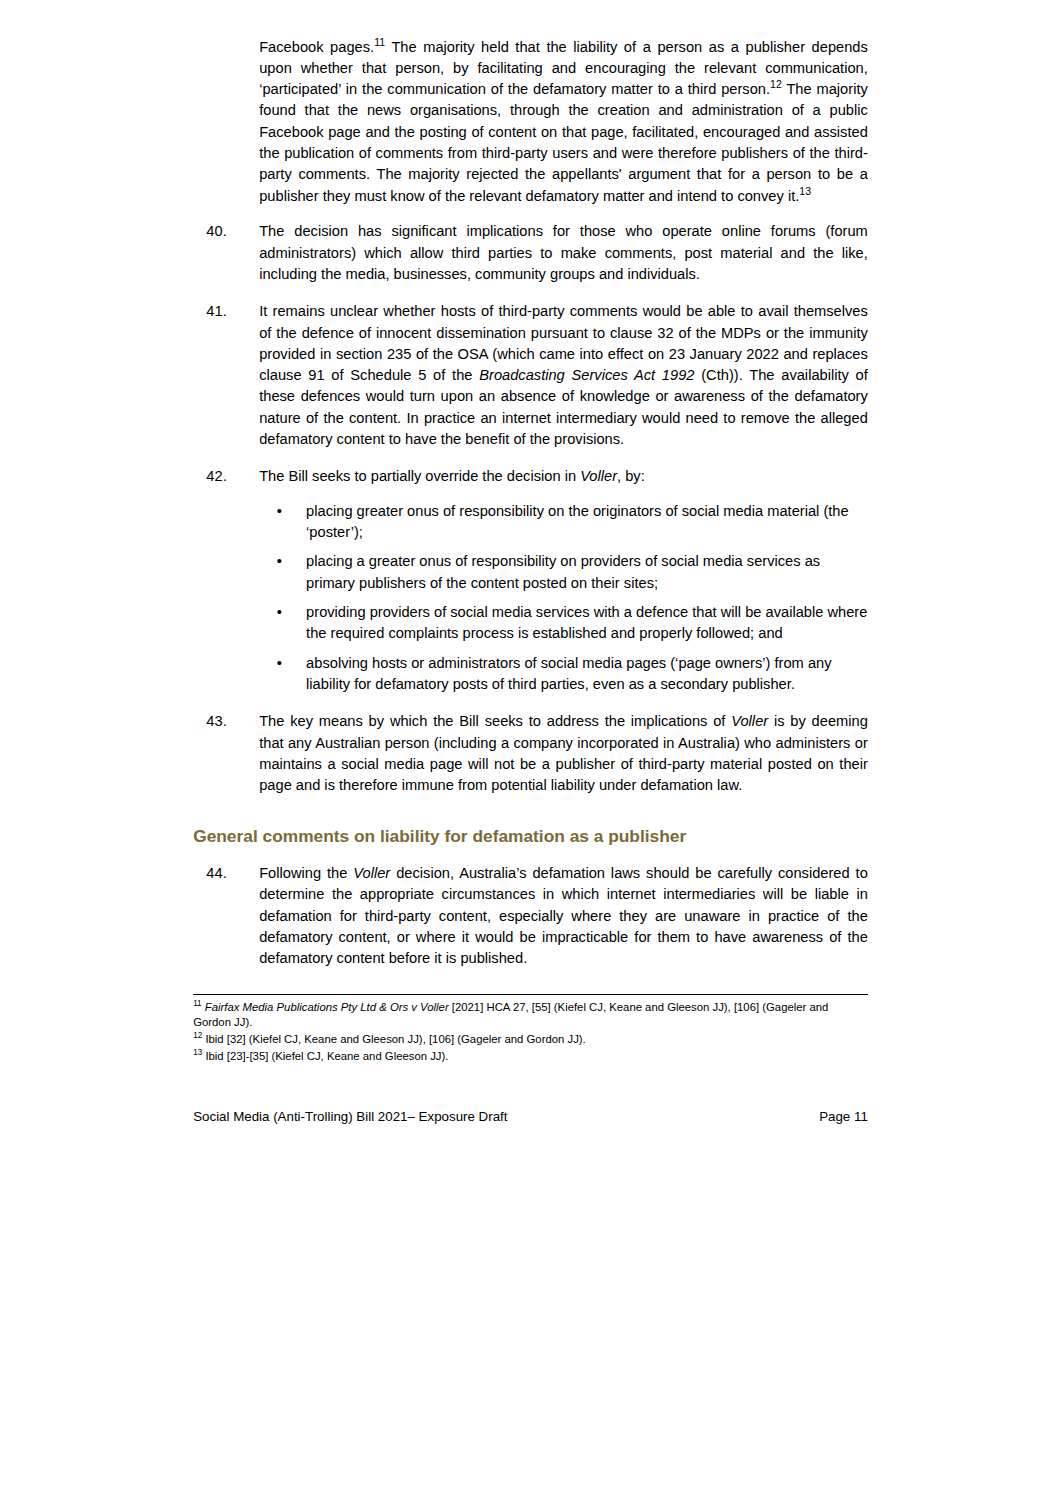Facebook pages.11 The majority held that the liability of a person as a publisher depends upon whether that person, by facilitating and encouraging the relevant communication, ‘participated’ in the communication of the defamatory matter to a third person.12 The majority found that the news organisations, through the creation and administration of a public Facebook page and the posting of content on that page, facilitated, encouraged and assisted the publication of comments from third-party users and were therefore publishers of the third-party comments. The majority rejected the appellants' argument that for a person to be a publisher they must know of the relevant defamatory matter and intend to convey it.13
40. The decision has significant implications for those who operate online forums (forum administrators) which allow third parties to make comments, post material and the like, including the media, businesses, community groups and individuals.
41. It remains unclear whether hosts of third-party comments would be able to avail themselves of the defence of innocent dissemination pursuant to clause 32 of the MDPs or the immunity provided in section 235 of the OSA (which came into effect on 23 January 2022 and replaces clause 91 of Schedule 5 of the Broadcasting Services Act 1992 (Cth)). The availability of these defences would turn upon an absence of knowledge or awareness of the defamatory nature of the content. In practice an internet intermediary would need to remove the alleged defamatory content to have the benefit of the provisions.
42. The Bill seeks to partially override the decision in Voller, by:
placing greater onus of responsibility on the originators of social media material (the ‘poster’);
placing a greater onus of responsibility on providers of social media services as primary publishers of the content posted on their sites;
providing providers of social media services with a defence that will be available where the required complaints process is established and properly followed; and
absolving hosts or administrators of social media pages (‘page owners’) from any liability for defamatory posts of third parties, even as a secondary publisher.
43. The key means by which the Bill seeks to address the implications of Voller is by deeming that any Australian person (including a company incorporated in Australia) who administers or maintains a social media page will not be a publisher of third-party material posted on their page and is therefore immune from potential liability under defamation law.
General comments on liability for defamation as a publisher
44. Following the Voller decision, Australia’s defamation laws should be carefully considered to determine the appropriate circumstances in which internet intermediaries will be liable in defamation for third-party content, especially where they are unaware in practice of the defamatory content, or where it would be impracticable for them to have awareness of the defamatory content before it is published.
11 Fairfax Media Publications Pty Ltd & Ors v Voller [2021] HCA 27, [55] (Kiefel CJ, Keane and Gleeson JJ), [106] (Gageler and Gordon JJ).
12 Ibid [32] (Kiefel CJ, Keane and Gleeson JJ), [106] (Gageler and Gordon JJ).
13 Ibid [23]-[35] (Kiefel CJ, Keane and Gleeson JJ).
Social Media (Anti-Trolling) Bill 2021– Exposure Draft
Page 11